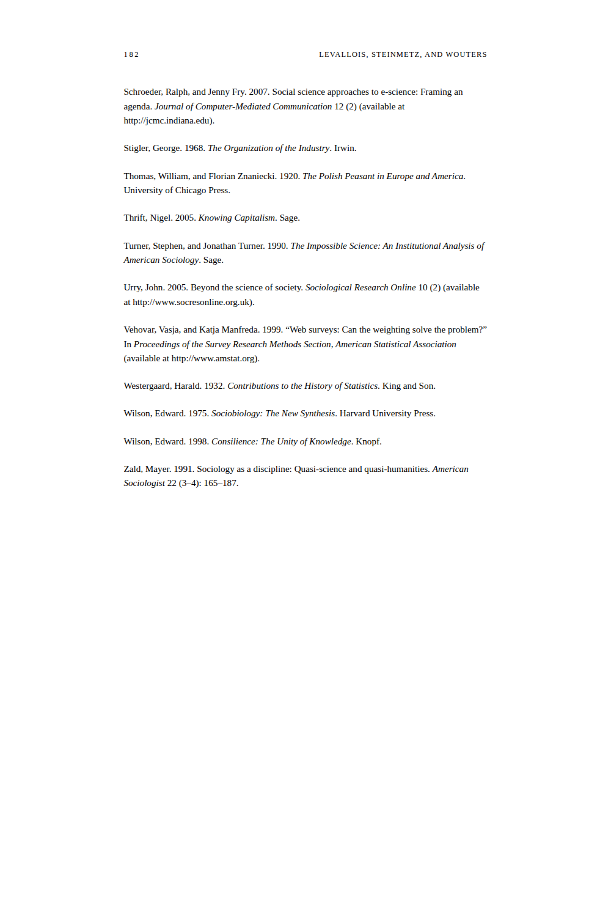182 Levallois, Steinmetz, and Wouters
Schroeder, Ralph, and Jenny Fry. 2007. Social science approaches to e-science: Framing an agenda. Journal of Computer-Mediated Communication 12 (2) (available at http://jcmc.indiana.edu).
Stigler, George. 1968. The Organization of the Industry. Irwin.
Thomas, William, and Florian Znaniecki. 1920. The Polish Peasant in Europe and America. University of Chicago Press.
Thrift, Nigel. 2005. Knowing Capitalism. Sage.
Turner, Stephen, and Jonathan Turner. 1990. The Impossible Science: An Institutional Analysis of American Sociology. Sage.
Urry, John. 2005. Beyond the science of society. Sociological Research Online 10 (2) (available at http://www.socresonline.org.uk).
Vehovar, Vasja, and Katja Manfreda. 1999. “Web surveys: Can the weighting solve the problem?” In Proceedings of the Survey Research Methods Section, American Statistical Association (available at http://www.amstat.org).
Westergaard, Harald. 1932. Contributions to the History of Statistics. King and Son.
Wilson, Edward. 1975. Sociobiology: The New Synthesis. Harvard University Press.
Wilson, Edward. 1998. Consilience: The Unity of Knowledge. Knopf.
Zald, Mayer. 1991. Sociology as a discipline: Quasi-science and quasi-humanities. American Sociologist 22 (3–4): 165–187.